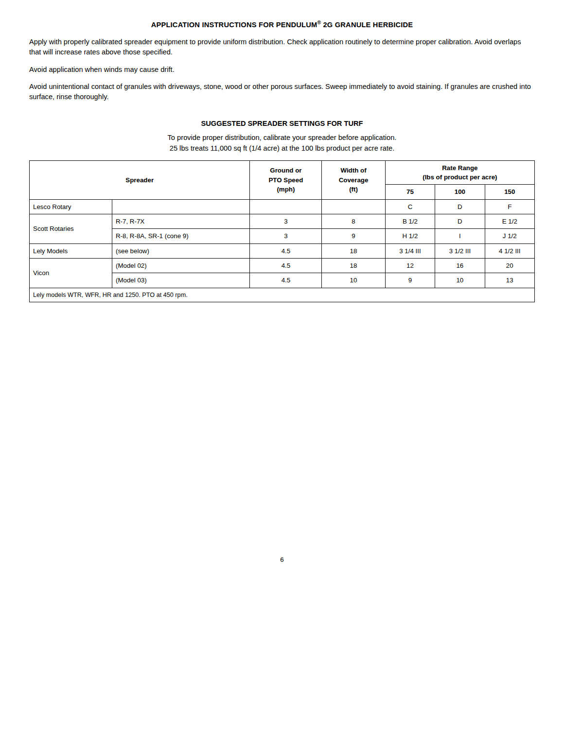APPLICATION INSTRUCTIONS FOR PENDULUM® 2G GRANULE HERBICIDE
Apply with properly calibrated spreader equipment to provide uniform distribution. Check application routinely to determine proper calibration. Avoid overlaps that will increase rates above those specified.
Avoid application when winds may cause drift.
Avoid unintentional contact of granules with driveways, stone, wood or other porous surfaces. Sweep immediately to avoid staining. If granules are crushed into surface, rinse thoroughly.
SUGGESTED SPREADER SETTINGS FOR TURF
To provide proper distribution, calibrate your spreader before application.
25 lbs treats 11,000 sq ft (1/4 acre) at the 100 lbs product per acre rate.
| Spreader | Ground or PTO Speed (mph) | Width of Coverage (ft) | Rate Range (lbs of product per acre) |
| --- | --- | --- | --- |
| 75 | 100 | 150 |
| Lesco Rotary | | | | C | D | F |
| Scott Rotaries | R-7, R-7X | 3 | 8 | B 1/2 | D | E 1/2 |
| R-8, R-8A, SR-1 (cone 9) | 3 | 9 | H 1/2 | I | J 1/2 |
| Lely Models | (see below) | 4.5 | 18 | 3 1/4 III | 3 1/2 III | 4 1/2 III |
| Vicon | (Model 02) | 4.5 | 18 | 12 | 16 | 20 |
| (Model 03) | 4.5 | 10 | 9 | 10 | 13 |
| Lely models WTR, WFR, HR and 1250. PTO at 450 rpm. |
6